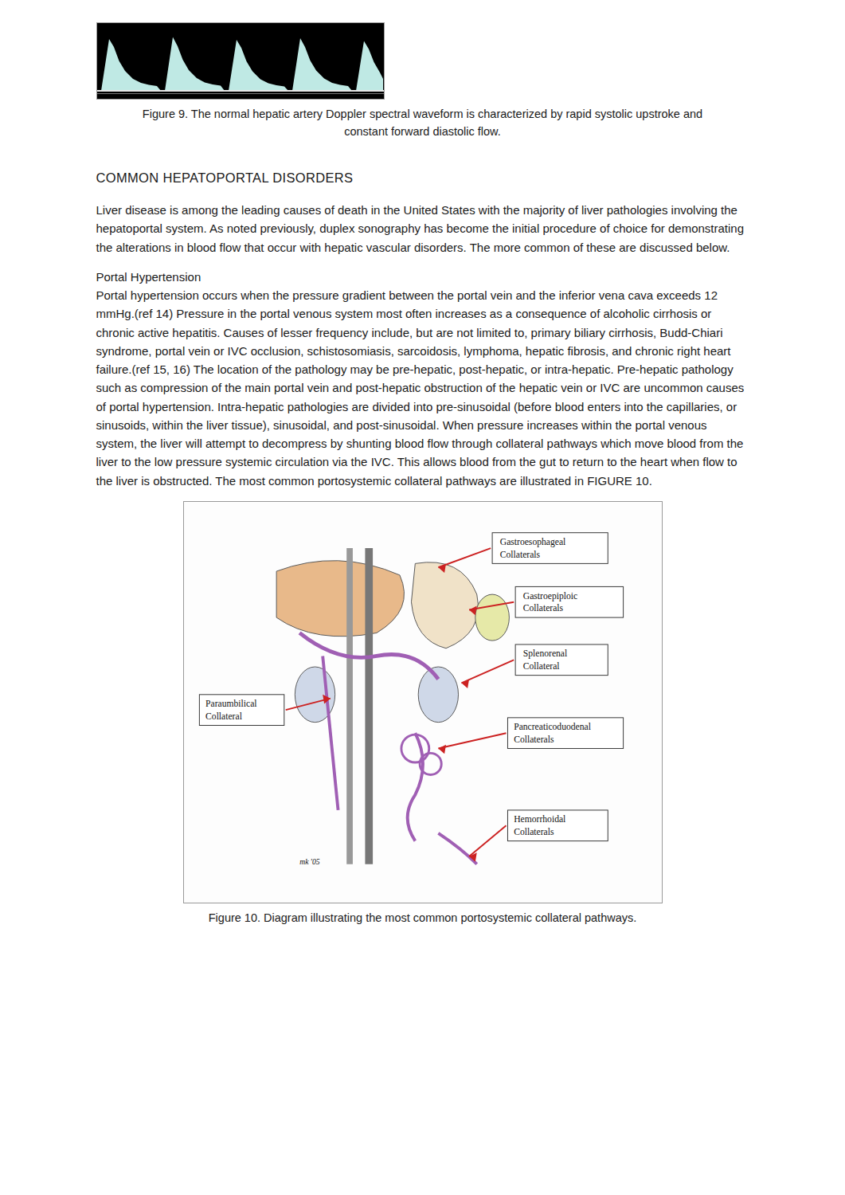Figure 9. The normal hepatic artery Doppler spectral waveform is characterized by rapid systolic upstroke and constant forward diastolic flow.
COMMON HEPATOPORTAL DISORDERS
Liver disease is among the leading causes of death in the United States with the majority of liver pathologies involving the hepatoportal system. As noted previously, duplex sonography has become the initial procedure of choice for demonstrating the alterations in blood flow that occur with hepatic vascular disorders. The more common of these are discussed below.
Portal Hypertension
Portal hypertension occurs when the pressure gradient between the portal vein and the inferior vena cava exceeds 12 mmHg.(ref 14) Pressure in the portal venous system most often increases as a consequence of alcoholic cirrhosis or chronic active hepatitis. Causes of lesser frequency include, but are not limited to, primary biliary cirrhosis, Budd-Chiari syndrome, portal vein or IVC occlusion, schistosomiasis, sarcoidosis, lymphoma, hepatic fibrosis, and chronic right heart failure.(ref 15, 16) The location of the pathology may be pre-hepatic, post-hepatic, or intra-hepatic. Pre-hepatic pathology such as compression of the main portal vein and post-hepatic obstruction of the hepatic vein or IVC are uncommon causes of portal hypertension. Intra-hepatic pathologies are divided into pre-sinusoidal (before blood enters into the capillaries, or sinusoids, within the liver tissue), sinusoidal, and post-sinusoidal. When pressure increases within the portal venous system, the liver will attempt to decompress by shunting blood flow through collateral pathways which move blood from the liver to the low pressure systemic circulation via the IVC. This allows blood from the gut to return to the heart when flow to the liver is obstructed. The most common portosystemic collateral pathways are illustrated in FIGURE 10.
Figure 10. Diagram illustrating the most common portosystemic collateral pathways.